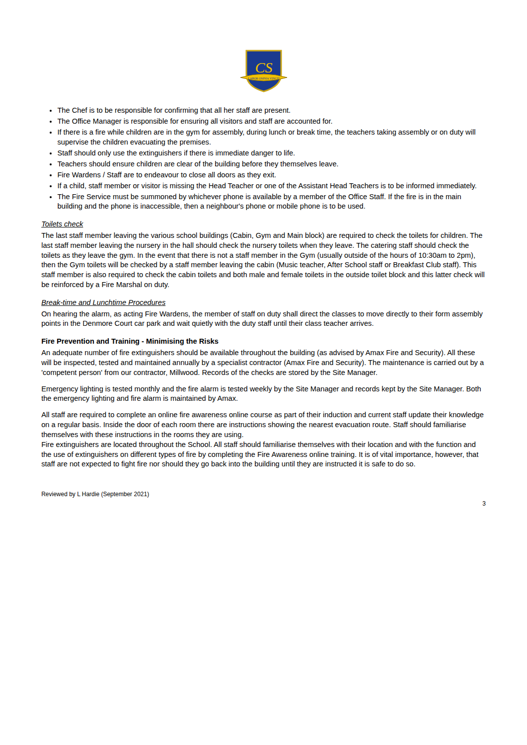CS LABOR OMNIA VINCIT
The Chef is to be responsible for confirming that all her staff are present.
The Office Manager is responsible for ensuring all visitors and staff are accounted for.
If there is a fire while children are in the gym for assembly, during lunch or break time, the teachers taking assembly or on duty will supervise the children evacuating the premises.
Staff should only use the extinguishers if there is immediate danger to life.
Teachers should ensure children are clear of the building before they themselves leave.
Fire Wardens / Staff are to endeavour to close all doors as they exit.
If a child, staff member or visitor is missing the Head Teacher or one of the Assistant Head Teachers is to be informed immediately.
The Fire Service must be summoned by whichever phone is available by a member of the Office Staff. If the fire is in the main building and the phone is inaccessible, then a neighbour's phone or mobile phone is to be used.
Toilets check
The last staff member leaving the various school buildings (Cabin, Gym and Main block) are required to check the toilets for children. The last staff member leaving the nursery in the hall should check the nursery toilets when they leave. The catering staff should check the toilets as they leave the gym. In the event that there is not a staff member in the Gym (usually outside of the hours of 10:30am to 2pm), then the Gym toilets will be checked by a staff member leaving the cabin (Music teacher, After School staff or Breakfast Club staff). This staff member is also required to check the cabin toilets and both male and female toilets in the outside toilet block and this latter check will be reinforced by a Fire Marshal on duty.
Break-time and Lunchtime Procedures
On hearing the alarm, as acting Fire Wardens, the member of staff on duty shall direct the classes to move directly to their form assembly points in the Denmore Court car park and wait quietly with the duty staff until their class teacher arrives.
Fire Prevention and Training - Minimising the Risks
An adequate number of fire extinguishers should be available throughout the building (as advised by Amax Fire and Security). All these will be inspected, tested and maintained annually by a specialist contractor (Amax Fire and Security). The maintenance is carried out by a 'competent person' from our contractor, Millwood. Records of the checks are stored by the Site Manager.
Emergency lighting is tested monthly and the fire alarm is tested weekly by the Site Manager and records kept by the Site Manager. Both the emergency lighting and fire alarm is maintained by Amax.
All staff are required to complete an online fire awareness online course as part of their induction and current staff update their knowledge on a regular basis. Inside the door of each room there are instructions showing the nearest evacuation route. Staff should familiarise themselves with these instructions in the rooms they are using.
Fire extinguishers are located throughout the School. All staff should familiarise themselves with their location and with the function and the use of extinguishers on different types of fire by completing the Fire Awareness online training. It is of vital importance, however, that staff are not expected to fight fire nor should they go back into the building until they are instructed it is safe to do so.
Reviewed by L Hardie (September 2021)
3